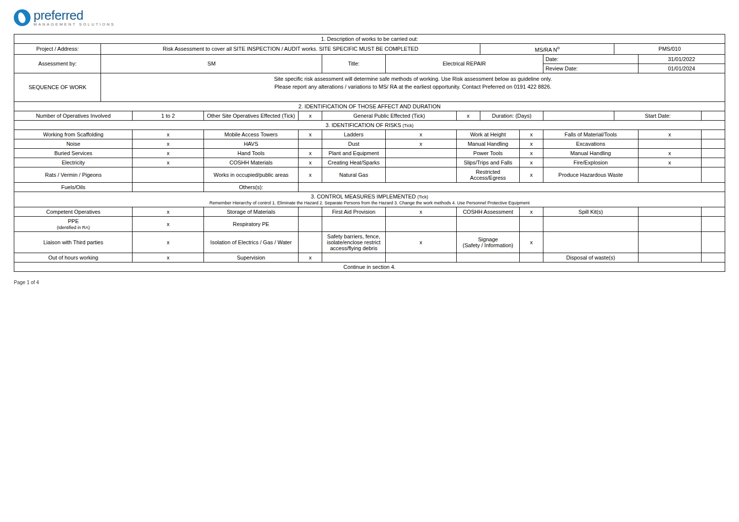preferred
MANAGEMENT SOLUTIONS
| 1. Description of works to be carried out: |
| Project / Address: | Risk Assessment to cover all SITE INSPECTION / AUDIT works. SITE SPECIFIC MUST BE COMPLETED | MS/RA N o | PMS/010 |
| Assessment by: | SM | Title: | Electrical REPAIR | Date: | 31/01/2022 |
| Review Date: | 01/01/2024 |
| SEQUENCE OF WORK | Site specific risk assessment will determine safe methods of working. Use Risk assessment below as guideline only. Please report any alterations / variations to MS/ RA at the earliest opportunity. Contact Preferred on 0191 422 8826. |
| 2. IDENTIFICATION OF THOSE AFFECT AND DURATION |
| Number of Operatives Involved | 1 to 2 | Other Site Operatives Effected (Tick) | x | General Public Effected (Tick) | x | Duration: (Days) | | Start Date: | |
| 3. IDENTIFICATION OF RISKS (Tick) |
| Working from Scaffolding | x | Mobile Access Towers | x | Ladders | x | Work at Height | x | Falls of Material/Tools | x | |
| Noise | x | HAVS | | Dust | x | Manual Handling | x | Excavations | | |
| Buried Services | x | Hand Tools | x | Plant and Equipment | | Power Tools | x | Manual Handling | x | |
| Electricity | x | COSHH Materials | x | Creating Heat/Sparks | | Slips/Trips and Falls | x | Fire/Explosion | x | |
| Rats / Vermin / Pigeons | | Works in occupied/public areas | x | Natural Gas | | Restricted Access/Egress | x | Produce Hazardous Waste | | |
| Fuels/Oils | | Others(s): | |
| 3. CONTROL MEASURES IMPLEMENTED (Tick) Remember Hierarchy of control 1. Eliminate the Hazard 2. Separate Persons from the Hazard 3. Change the work methods 4. Use Personnel Protective Equipment |
| Competent Operatives | x | Storage of Materials | | First Aid Provision | x | COSHH Assessment | x | Spill Kit(s) | | |
| PPE (Identified in RA) | x | Respiratory PE | | | | | | | | |
| Liaison with Third parties | x | Isolation of Electrics / Gas / Water | | Safety barriers, fence, isolate/enclose restrict access/flying debris | x | Signage (Safety / Information) | x | | | |
| Out of hours working | x | Supervision | x | | | | | Disposal of waste(s) | | |
| Continue in section 4. |
Page 1 of 4